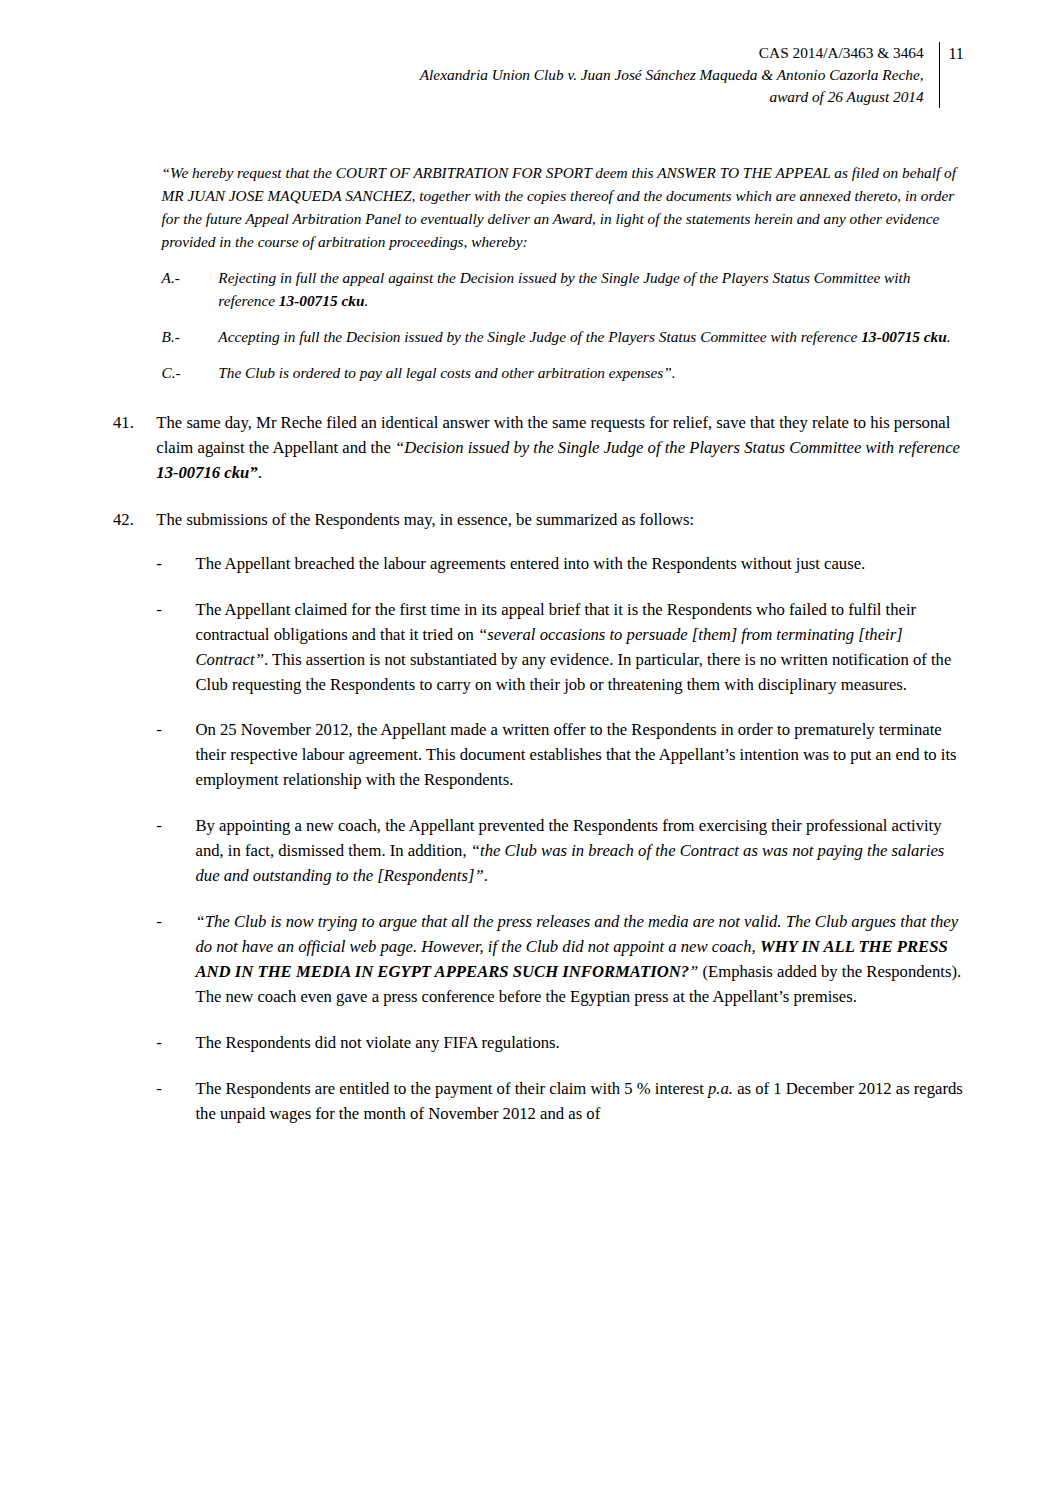CAS 2014/A/3463 & 3464
Alexandria Union Club v. Juan José Sánchez Maqueda & Antonio Cazorla Reche,
award of 26 August 2014
11
“We hereby request that the COURT OF ARBITRATION FOR SPORT deem this ANSWER TO THE APPEAL as filed on behalf of MR JUAN JOSE MAQUEDA SANCHEZ, together with the copies thereof and the documents which are annexed thereto, in order for the future Appeal Arbitration Panel to eventually deliver an Award, in light of the statements herein and any other evidence provided in the course of arbitration proceedings, whereby:
A.- Rejecting in full the appeal against the Decision issued by the Single Judge of the Players Status Committee with reference 13-00715 cku.
B.- Accepting in full the Decision issued by the Single Judge of the Players Status Committee with reference 13-00715 cku.
C.- The Club is ordered to pay all legal costs and other arbitration expenses”.
The same day, Mr Reche filed an identical answer with the same requests for relief, save that they relate to his personal claim against the Appellant and the “Decision issued by the Single Judge of the Players Status Committee with reference 13-00716 cku”.
The submissions of the Respondents may, in essence, be summarized as follows:
The Appellant breached the labour agreements entered into with the Respondents without just cause.
The Appellant claimed for the first time in its appeal brief that it is the Respondents who failed to fulfil their contractual obligations and that it tried on “several occasions to persuade [them] from terminating [their] Contract”. This assertion is not substantiated by any evidence. In particular, there is no written notification of the Club requesting the Respondents to carry on with their job or threatening them with disciplinary measures.
On 25 November 2012, the Appellant made a written offer to the Respondents in order to prematurely terminate their respective labour agreement. This document establishes that the Appellant’s intention was to put an end to its employment relationship with the Respondents.
By appointing a new coach, the Appellant prevented the Respondents from exercising their professional activity and, in fact, dismissed them. In addition, “the Club was in breach of the Contract as was not paying the salaries due and outstanding to the [Respondents]”.
“The Club is now trying to argue that all the press releases and the media are not valid. The Club argues that they do not have an official web page. However, if the Club did not appoint a new coach, WHY IN ALL THE PRESS AND IN THE MEDIA IN EGYPT APPEARS SUCH INFORMATION?” (Emphasis added by the Respondents). The new coach even gave a press conference before the Egyptian press at the Appellant’s premises.
The Respondents did not violate any FIFA regulations.
The Respondents are entitled to the payment of their claim with 5 % interest p.a. as of 1 December 2012 as regards the unpaid wages for the month of November 2012 and as of